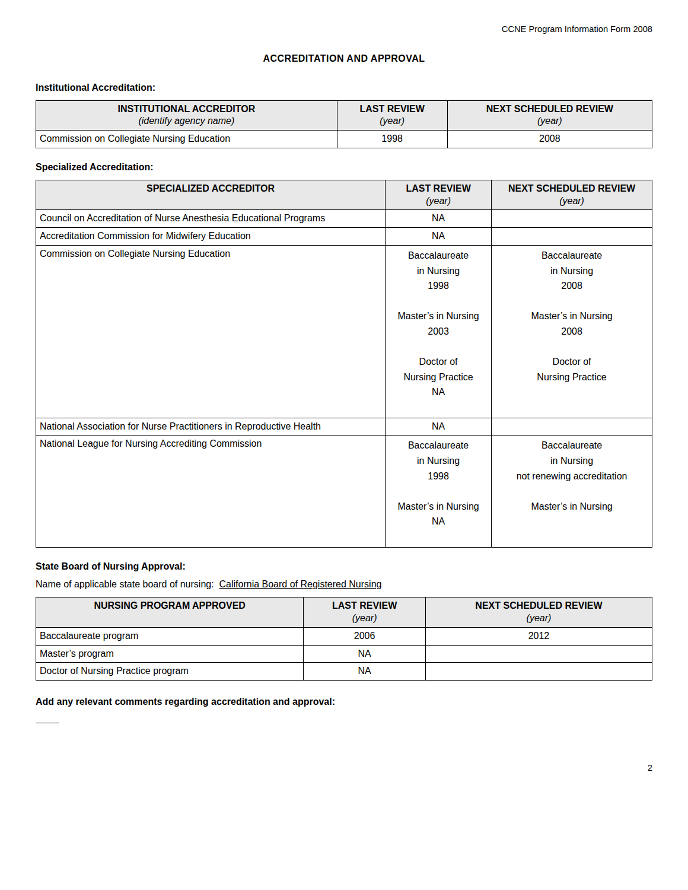CCNE Program Information Form 2008
ACCREDITATION AND APPROVAL
Institutional Accreditation:
| INSTITUTIONAL ACCREDITOR (identify agency name) | LAST REVIEW (year) | NEXT SCHEDULED REVIEW (year) |
| --- | --- | --- |
| Commission on Collegiate Nursing Education | 1998 | 2008 |
Specialized Accreditation:
| SPECIALIZED ACCREDITOR | LAST REVIEW (year) | NEXT SCHEDULED REVIEW (year) |
| --- | --- | --- |
| Council on Accreditation of Nurse Anesthesia Educational Programs | NA | |
| Accreditation Commission for Midwifery Education | NA | |
| Commission on Collegiate Nursing Education | Baccalaureate in Nursing 1998 Master’s in Nursing 2003 Doctor of Nursing Practice NA | Baccalaureate in Nursing 2008 Master’s in Nursing 2008 Doctor of Nursing Practice |
| National Association for Nurse Practitioners in Reproductive Health | NA | |
| National League for Nursing Accrediting Commission | Baccalaureate in Nursing 1998 Master’s in Nursing NA | Baccalaureate in Nursing not renewing accreditation Master’s in Nursing |
State Board of Nursing Approval:
Name of applicable state board of nursing: California Board of Registered Nursing
| NURSING PROGRAM APPROVED | LAST REVIEW (year) | NEXT SCHEDULED REVIEW (year) |
| --- | --- | --- |
| Baccalaureate program | 2006 | 2012 |
| Master’s program | NA | |
| Doctor of Nursing Practice program | NA | |
Add any relevant comments regarding accreditation and approval:
2